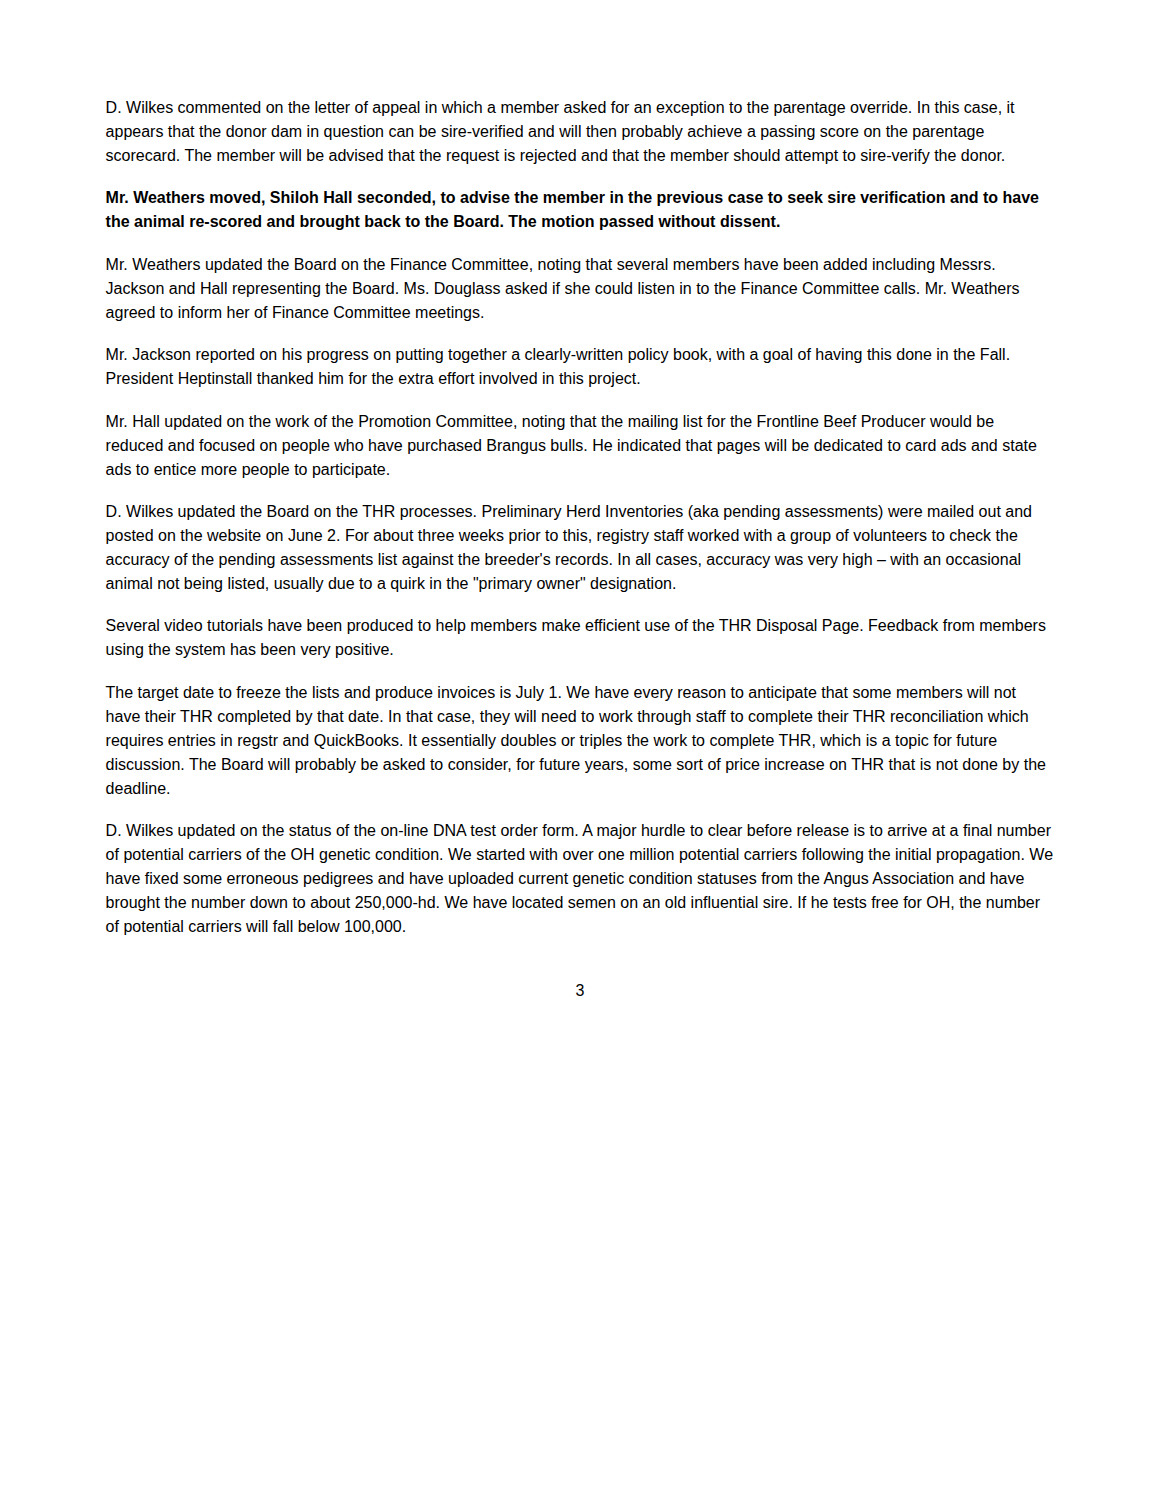D. Wilkes commented on the letter of appeal in which a member asked for an exception to the parentage override. In this case, it appears that the donor dam in question can be sire-verified and will then probably achieve a passing score on the parentage scorecard. The member will be advised that the request is rejected and that the member should attempt to sire-verify the donor.
Mr. Weathers moved, Shiloh Hall seconded, to advise the member in the previous case to seek sire verification and to have the animal re-scored and brought back to the Board. The motion passed without dissent.
Mr. Weathers updated the Board on the Finance Committee, noting that several members have been added including Messrs. Jackson and Hall representing the Board. Ms. Douglass asked if she could listen in to the Finance Committee calls. Mr. Weathers agreed to inform her of Finance Committee meetings.
Mr. Jackson reported on his progress on putting together a clearly-written policy book, with a goal of having this done in the Fall. President Heptinstall thanked him for the extra effort involved in this project.
Mr. Hall updated on the work of the Promotion Committee, noting that the mailing list for the Frontline Beef Producer would be reduced and focused on people who have purchased Brangus bulls. He indicated that pages will be dedicated to card ads and state ads to entice more people to participate.
D. Wilkes updated the Board on the THR processes. Preliminary Herd Inventories (aka pending assessments) were mailed out and posted on the website on June 2. For about three weeks prior to this, registry staff worked with a group of volunteers to check the accuracy of the pending assessments list against the breeder's records. In all cases, accuracy was very high – with an occasional animal not being listed, usually due to a quirk in the "primary owner" designation.
Several video tutorials have been produced to help members make efficient use of the THR Disposal Page. Feedback from members using the system has been very positive.
The target date to freeze the lists and produce invoices is July 1. We have every reason to anticipate that some members will not have their THR completed by that date. In that case, they will need to work through staff to complete their THR reconciliation which requires entries in regstr and QuickBooks. It essentially doubles or triples the work to complete THR, which is a topic for future discussion. The Board will probably be asked to consider, for future years, some sort of price increase on THR that is not done by the deadline.
D. Wilkes updated on the status of the on-line DNA test order form. A major hurdle to clear before release is to arrive at a final number of potential carriers of the OH genetic condition. We started with over one million potential carriers following the initial propagation. We have fixed some erroneous pedigrees and have uploaded current genetic condition statuses from the Angus Association and have brought the number down to about 250,000-hd. We have located semen on an old influential sire. If he tests free for OH, the number of potential carriers will fall below 100,000.
3